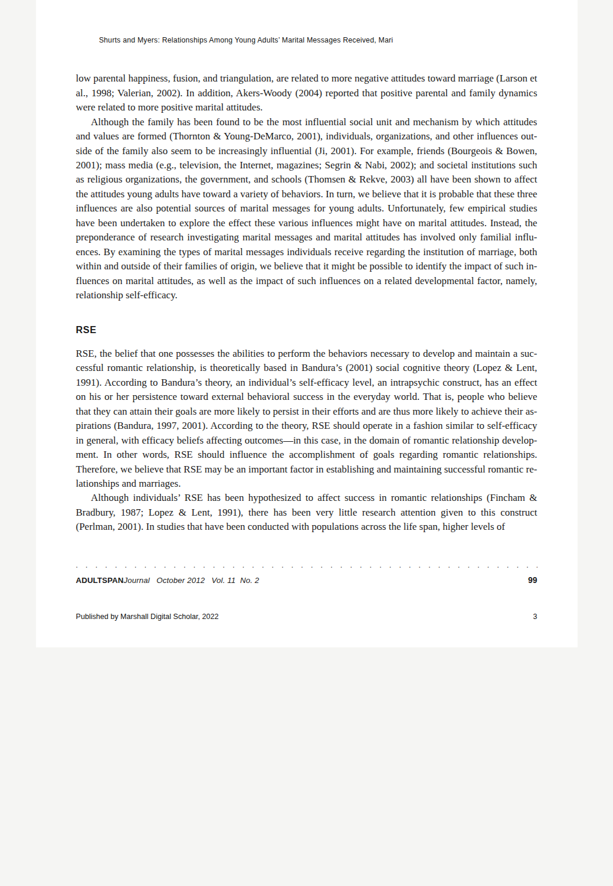Shurts and Myers: Relationships Among Young Adults’ Marital Messages Received, Mari
low parental happiness, fusion, and triangulation, are related to more negative attitudes toward marriage (Larson et al., 1998; Valerian, 2002). In addition, Akers-Woody (2004) reported that positive parental and family dynamics were related to more positive marital attitudes.
Although the family has been found to be the most influential social unit and mechanism by which attitudes and values are formed (Thornton & Young-DeMarco, 2001), individuals, organizations, and other influences outside of the family also seem to be increasingly influential (Ji, 2001). For example, friends (Bourgeois & Bowen, 2001); mass media (e.g., television, the Internet, magazines; Segrin & Nabi, 2002); and societal institutions such as religious organizations, the government, and schools (Thomsen & Rekve, 2003) all have been shown to affect the attitudes young adults have toward a variety of behaviors. In turn, we believe that it is probable that these three influences are also potential sources of marital messages for young adults. Unfortunately, few empirical studies have been undertaken to explore the effect these various influences might have on marital attitudes. Instead, the preponderance of research investigating marital messages and marital attitudes has involved only familial influences. By examining the types of marital messages individuals receive regarding the institution of marriage, both within and outside of their families of origin, we believe that it might be possible to identify the impact of such influences on marital attitudes, as well as the impact of such influences on a related developmental factor, namely, relationship self-efficacy.
RSE
RSE, the belief that one possesses the abilities to perform the behaviors necessary to develop and maintain a successful romantic relationship, is theoretically based in Bandura’s (2001) social cognitive theory (Lopez & Lent, 1991). According to Bandura’s theory, an individual’s self-efficacy level, an intrapsychic construct, has an effect on his or her persistence toward external behavioral success in the everyday world. That is, people who believe that they can attain their goals are more likely to persist in their efforts and are thus more likely to achieve their aspirations (Bandura, 1997, 2001). According to the theory, RSE should operate in a fashion similar to self-efficacy in general, with efficacy beliefs affecting outcomes—in this case, in the domain of romantic relationship development. In other words, RSE should influence the accomplishment of goals regarding romantic relationships. Therefore, we believe that RSE may be an important factor in establishing and maintaining successful romantic relationships and marriages.
Although individuals’ RSE has been hypothesized to affect success in romantic relationships (Fincham & Bradbury, 1987; Lopez & Lent, 1991), there has been very little research attention given to this construct (Perlman, 2001). In studies that have been conducted with populations across the life span, higher levels of
. . . . . . . . . . . . . . . . . . . . . . . . . . . . . . . . . . . . . . . . . . . . . . . . . .
ADULTSPAN Journal October 2012 Vol. 11 No. 2 99
Published by Marshall Digital Scholar, 2022 3